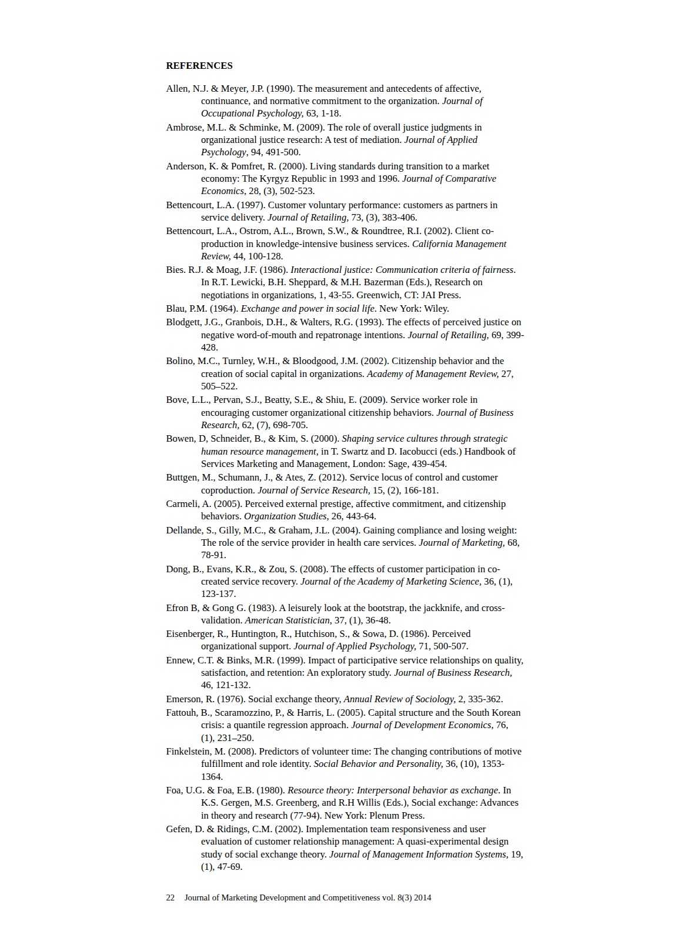REFERENCES
Allen, N.J. & Meyer, J.P. (1990). The measurement and antecedents of affective, continuance, and normative commitment to the organization. Journal of Occupational Psychology, 63, 1-18.
Ambrose, M.L. & Schminke, M. (2009). The role of overall justice judgments in organizational justice research: A test of mediation. Journal of Applied Psychology, 94, 491-500.
Anderson, K. & Pomfret, R. (2000). Living standards during transition to a market economy: The Kyrgyz Republic in 1993 and 1996. Journal of Comparative Economics, 28, (3), 502-523.
Bettencourt, L.A. (1997). Customer voluntary performance: customers as partners in service delivery. Journal of Retailing, 73, (3), 383-406.
Bettencourt, L.A., Ostrom, A.L., Brown, S.W., & Roundtree, R.I. (2002). Client co- production in knowledge-intensive business services. California Management Review, 44, 100-128.
Bies. R.J. & Moag, J.F. (1986). Interactional justice: Communication criteria of fairness. In R.T. Lewicki, B.H. Sheppard, & M.H. Bazerman (Eds.), Research on negotiations in organizations, 1, 43-55. Greenwich, CT: JAI Press.
Blau, P.M. (1964). Exchange and power in social life. New York: Wiley.
Blodgett, J.G., Granbois, D.H., & Walters, R.G. (1993). The effects of perceived justice on negative word-of-mouth and repatronage intentions. Journal of Retailing, 69, 399-428.
Bolino, M.C., Turnley, W.H., & Bloodgood, J.M. (2002). Citizenship behavior and the creation of social capital in organizations. Academy of Management Review, 27, 505–522.
Bove, L.L., Pervan, S.J., Beatty, S.E., & Shiu, E. (2009). Service worker role in encouraging customer organizational citizenship behaviors. Journal of Business Research, 62, (7), 698-705.
Bowen, D, Schneider, B., & Kim, S. (2000). Shaping service cultures through strategic human resource management, in T. Swartz and D. Iacobucci (eds.) Handbook of Services Marketing and Management, London: Sage, 439-454.
Buttgen, M., Schumann, J., & Ates, Z. (2012). Service locus of control and customer coproduction. Journal of Service Research, 15, (2), 166-181.
Carmeli, A. (2005). Perceived external prestige, affective commitment, and citizenship behaviors. Organization Studies, 26, 443-64.
Dellande, S., Gilly, M.C., & Graham, J.L. (2004). Gaining compliance and losing weight: The role of the service provider in health care services. Journal of Marketing, 68, 78-91.
Dong, B., Evans, K.R., & Zou, S. (2008). The effects of customer participation in co-created service recovery. Journal of the Academy of Marketing Science, 36, (1), 123-137.
Efron B, & Gong G. (1983). A leisurely look at the bootstrap, the jackknife, and cross-validation. American Statistician, 37, (1), 36-48.
Eisenberger, R., Huntington, R., Hutchison, S., & Sowa, D. (1986). Perceived organizational support. Journal of Applied Psychology, 71, 500-507.
Ennew, C.T. & Binks, M.R. (1999). Impact of participative service relationships on quality, satisfaction, and retention: An exploratory study. Journal of Business Research, 46, 121-132.
Emerson, R. (1976). Social exchange theory, Annual Review of Sociology, 2, 335-362.
Fattouh, B., Scaramozzino, P., & Harris, L. (2005). Capital structure and the South Korean crisis: a quantile regression approach. Journal of Development Economics, 76, (1), 231–250.
Finkelstein, M. (2008). Predictors of volunteer time: The changing contributions of motive fulfillment and role identity. Social Behavior and Personality, 36, (10), 1353-1364.
Foa, U.G. & Foa, E.B. (1980). Resource theory: Interpersonal behavior as exchange. In K.S. Gergen, M.S. Greenberg, and R.H Willis (Eds.), Social exchange: Advances in theory and research (77-94). New York: Plenum Press.
Gefen, D. & Ridings, C.M. (2002). Implementation team responsiveness and user evaluation of customer relationship management: A quasi-experimental design study of social exchange theory. Journal of Management Information Systems, 19, (1), 47-69.
22 Journal of Marketing Development and Competitiveness vol. 8(3) 2014